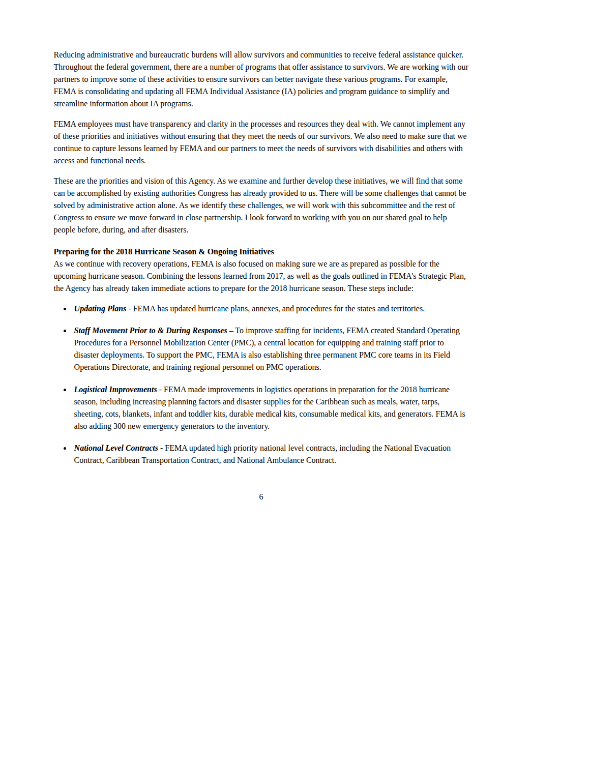Reducing administrative and bureaucratic burdens will allow survivors and communities to receive federal assistance quicker. Throughout the federal government, there are a number of programs that offer assistance to survivors. We are working with our partners to improve some of these activities to ensure survivors can better navigate these various programs. For example, FEMA is consolidating and updating all FEMA Individual Assistance (IA) policies and program guidance to simplify and streamline information about IA programs.
FEMA employees must have transparency and clarity in the processes and resources they deal with. We cannot implement any of these priorities and initiatives without ensuring that they meet the needs of our survivors. We also need to make sure that we continue to capture lessons learned by FEMA and our partners to meet the needs of survivors with disabilities and others with access and functional needs.
These are the priorities and vision of this Agency. As we examine and further develop these initiatives, we will find that some can be accomplished by existing authorities Congress has already provided to us. There will be some challenges that cannot be solved by administrative action alone. As we identify these challenges, we will work with this subcommittee and the rest of Congress to ensure we move forward in close partnership. I look forward to working with you on our shared goal to help people before, during, and after disasters.
Preparing for the 2018 Hurricane Season & Ongoing Initiatives
As we continue with recovery operations, FEMA is also focused on making sure we are as prepared as possible for the upcoming hurricane season. Combining the lessons learned from 2017, as well as the goals outlined in FEMA's Strategic Plan, the Agency has already taken immediate actions to prepare for the 2018 hurricane season. These steps include:
Updating Plans - FEMA has updated hurricane plans, annexes, and procedures for the states and territories.
Staff Movement Prior to & During Responses – To improve staffing for incidents, FEMA created Standard Operating Procedures for a Personnel Mobilization Center (PMC), a central location for equipping and training staff prior to disaster deployments. To support the PMC, FEMA is also establishing three permanent PMC core teams in its Field Operations Directorate, and training regional personnel on PMC operations.
Logistical Improvements - FEMA made improvements in logistics operations in preparation for the 2018 hurricane season, including increasing planning factors and disaster supplies for the Caribbean such as meals, water, tarps, sheeting, cots, blankets, infant and toddler kits, durable medical kits, consumable medical kits, and generators. FEMA is also adding 300 new emergency generators to the inventory.
National Level Contracts - FEMA updated high priority national level contracts, including the National Evacuation Contract, Caribbean Transportation Contract, and National Ambulance Contract.
6